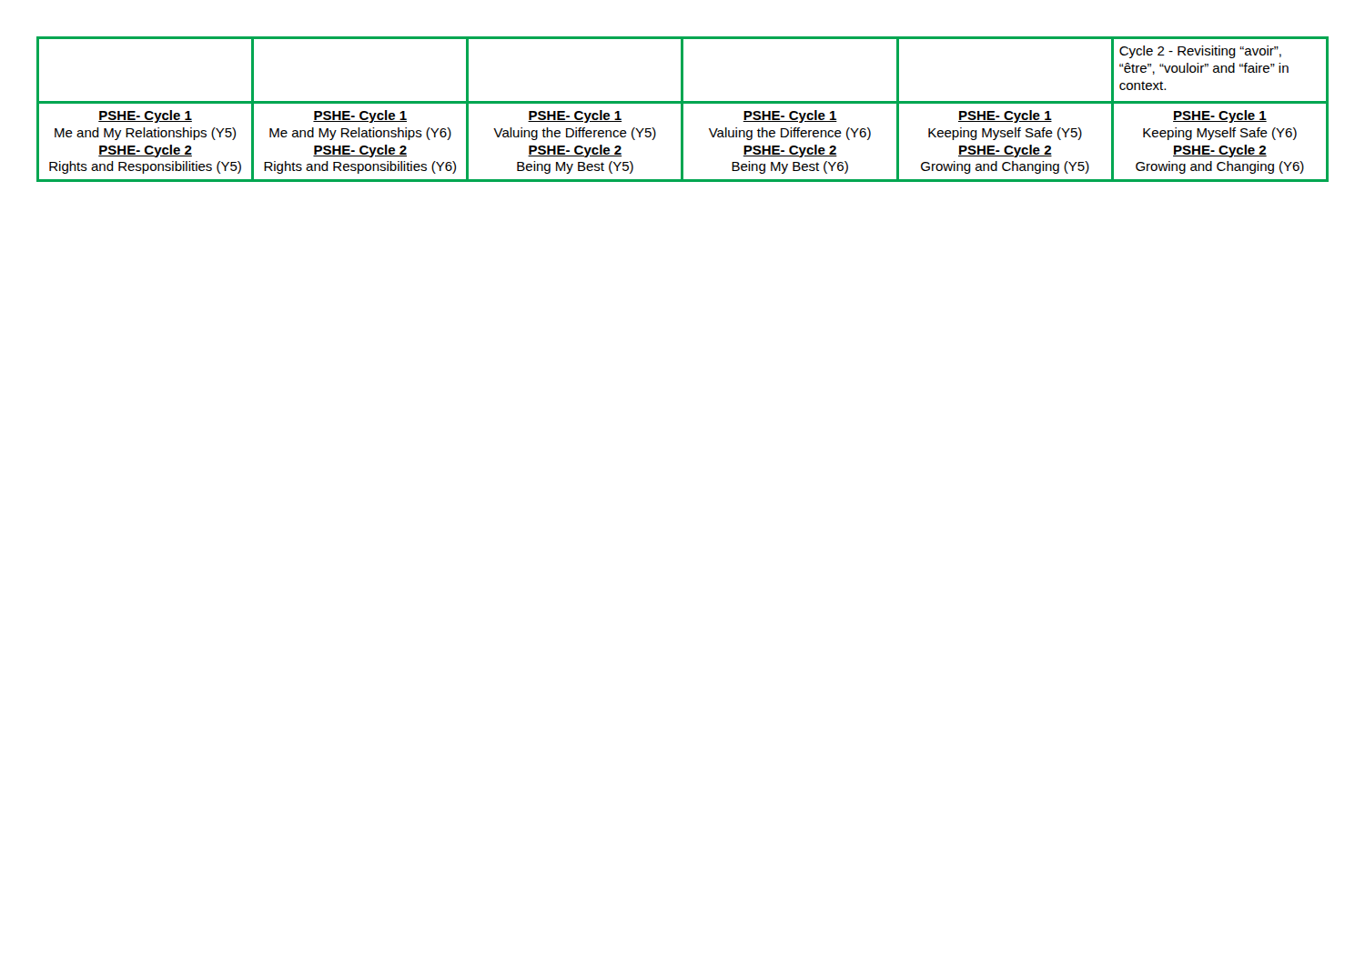| | | | | | Cycle 2 - Revisiting “avoir”, “être”, “vouloir” and “faire” in context. |
| PSHE- Cycle 1 Me and My Relationships (Y5) PSHE- Cycle 2 Rights and Responsibilities (Y5) | PSHE- Cycle 1 Me and My Relationships (Y6) PSHE- Cycle 2 Rights and Responsibilities (Y6) | PSHE- Cycle 1 Valuing the Difference (Y5) PSHE- Cycle 2 Being My Best (Y5) | PSHE- Cycle 1 Valuing the Difference (Y6) PSHE- Cycle 2 Being My Best (Y6) | PSHE- Cycle 1 Keeping Myself Safe (Y5) PSHE- Cycle 2 Growing and Changing (Y5) | PSHE- Cycle 1 Keeping Myself Safe (Y6) PSHE- Cycle 2 Growing and Changing (Y6) |